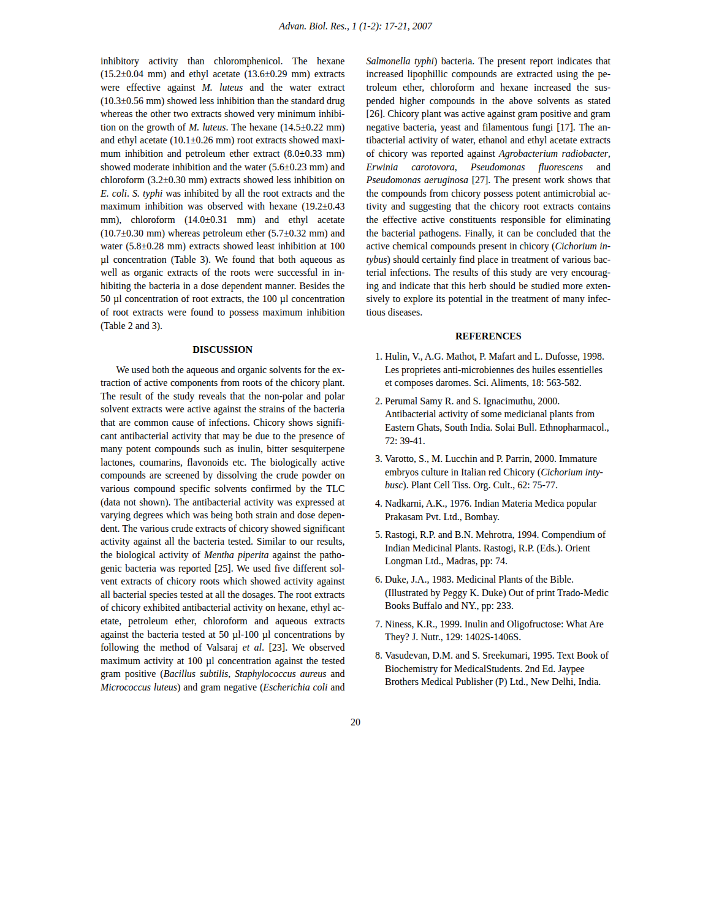Advan. Biol. Res., 1 (1-2): 17-21, 2007
inhibitory activity than chloromphenicol. The hexane (15.2±0.04 mm) and ethyl acetate (13.6±0.29 mm) extracts were effective against M. luteus and the water extract (10.3±0.56 mm) showed less inhibition than the standard drug whereas the other two extracts showed very minimum inhibition on the growth of M. luteus. The hexane (14.5±0.22 mm) and ethyl acetate (10.1±0.26 mm) root extracts showed maximum inhibition and petroleum ether extract (8.0±0.33 mm) showed moderate inhibition and the water (5.6±0.23 mm) and chloroform (3.2±0.30 mm) extracts showed less inhibition on E. coli. S. typhi was inhibited by all the root extracts and the maximum inhibition was observed with hexane (19.2±0.43 mm), chloroform (14.0±0.31 mm) and ethyl acetate (10.7±0.30 mm) whereas petroleum ether (5.7±0.32 mm) and water (5.8±0.28 mm) extracts showed least inhibition at 100 µl concentration (Table 3). We found that both aqueous as well as organic extracts of the roots were successful in inhibiting the bacteria in a dose dependent manner. Besides the 50 µl concentration of root extracts, the 100 µl concentration of root extracts were found to possess maximum inhibition (Table 2 and 3).
DISCUSSION
We used both the aqueous and organic solvents for the extraction of active components from roots of the chicory plant. The result of the study reveals that the non-polar and polar solvent extracts were active against the strains of the bacteria that are common cause of infections. Chicory shows significant antibacterial activity that may be due to the presence of many potent compounds such as inulin, bitter sesquiterpene lactones, coumarins, flavonoids etc. The biologically active compounds are screened by dissolving the crude powder on various compound specific solvents confirmed by the TLC (data not shown). The antibacterial activity was expressed at varying degrees which was being both strain and dose dependent. The various crude extracts of chicory showed significant activity against all the bacteria tested. Similar to our results, the biological activity of Mentha piperita against the pathogenic bacteria was reported [25]. We used five different solvent extracts of chicory roots which showed activity against all bacterial species tested at all the dosages. The root extracts of chicory exhibited antibacterial activity on hexane, ethyl acetate, petroleum ether, chloroform and aqueous extracts against the bacteria tested at 50 µl-100 µl concentrations by following the method of Valsaraj et al. [23]. We observed maximum activity at 100 µl concentration against the tested gram positive (Bacillus subtilis, Staphylococcus aureus and Micrococcus luteus) and gram negative (Escherichia coli and Salmonella typhi) bacteria. The present report indicates that increased lipophillic compounds are extracted using the petroleum ether, chloroform and hexane increased the suspended higher compounds in the above solvents as stated [26]. Chicory plant was active against gram positive and gram negative bacteria, yeast and filamentous fungi [17]. The antibacterial activity of water, ethanol and ethyl acetate extracts of chicory was reported against Agrobacterium radiobacter, Erwinia carotovora, Pseudomonas fluorescens and Pseudomonas aeruginosa [27]. The present work shows that the compounds from chicory possess potent antimicrobial activity and suggesting that the chicory root extracts contains the effective active constituents responsible for eliminating the bacterial pathogens. Finally, it can be concluded that the active chemical compounds present in chicory (Cichorium intybus) should certainly find place in treatment of various bacterial infections. The results of this study are very encouraging and indicate that this herb should be studied more extensively to explore its potential in the treatment of many infectious diseases.
REFERENCES
Hulin, V., A.G. Mathot, P. Mafart and L. Dufosse, 1998. Les proprietes anti-microbiennes des huiles essentielles et composes daromes. Sci. Aliments, 18: 563-582.
Perumal Samy R. and S. Ignacimuthu, 2000. Antibacterial activity of some medicianal plants from Eastern Ghats, South India. Solai Bull. Ethnopharmacol., 72: 39-41.
Varotto, S., M. Lucchin and P. Parrin, 2000. Immature embryos culture in Italian red Chicory (Cichorium intybusc). Plant Cell Tiss. Org. Cult., 62: 75-77.
Nadkarni, A.K., 1976. Indian Materia Medica popular Prakasam Pvt. Ltd., Bombay.
Rastogi, R.P. and B.N. Mehrotra, 1994. Compendium of Indian Medicinal Plants. Rastogi, R.P. (Eds.). Orient Longman Ltd., Madras, pp: 74.
Duke, J.A., 1983. Medicinal Plants of the Bible. (Illustrated by Peggy K. Duke) Out of print Trado-Medic Books Buffalo and NY., pp: 233.
Niness, K.R., 1999. Inulin and Oligofructose: What Are They? J. Nutr., 129: 1402S-1406S.
Vasudevan, D.M. and S. Sreekumari, 1995. Text Book of Biochemistry for MedicalStudents. 2nd Ed. Jaypee Brothers Medical Publisher (P) Ltd., New Delhi, India.
20